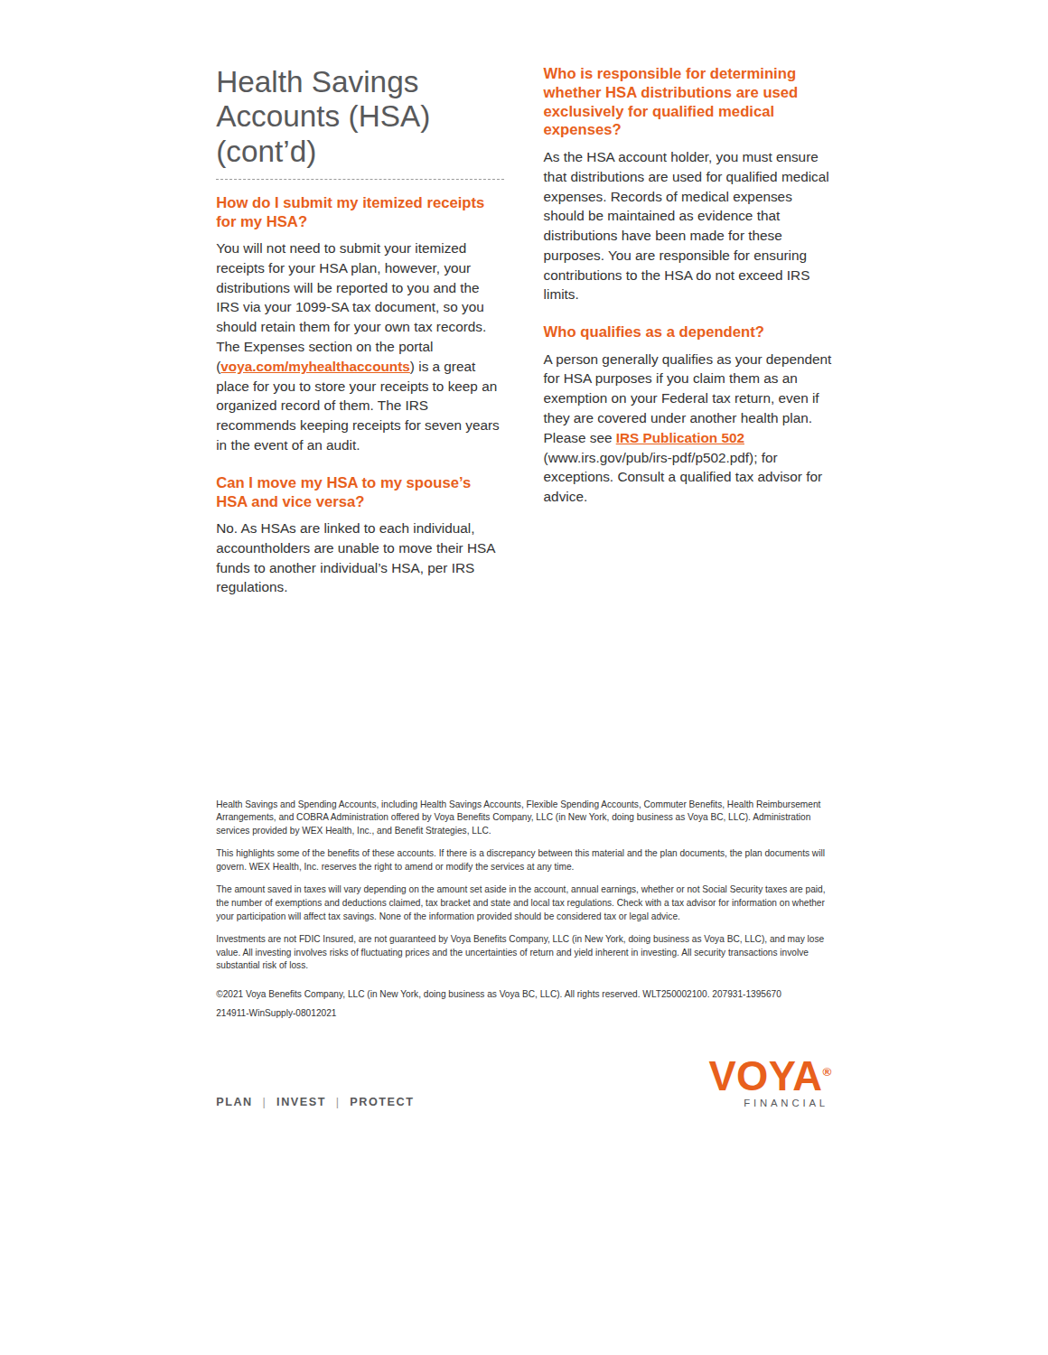Health Savings Accounts (HSA) (cont’d)
How do I submit my itemized receipts for my HSA?
You will not need to submit your itemized receipts for your HSA plan, however, your distributions will be reported to you and the IRS via your 1099-SA tax document, so you should retain them for your own tax records. The Expenses section on the portal (voya.com/myhealthaccounts) is a great place for you to store your receipts to keep an organized record of them. The IRS recommends keeping receipts for seven years in the event of an audit.
Can I move my HSA to my spouse’s HSA and vice versa?
No. As HSAs are linked to each individual, accountholders are unable to move their HSA funds to another individual’s HSA, per IRS regulations.
Who is responsible for determining whether HSA distributions are used exclusively for qualified medical expenses?
As the HSA account holder, you must ensure that distributions are used for qualified medical expenses. Records of medical expenses should be maintained as evidence that distributions have been made for these purposes. You are responsible for ensuring contributions to the HSA do not exceed IRS limits.
Who qualifies as a dependent?
A person generally qualifies as your dependent for HSA purposes if you claim them as an exemption on your Federal tax return, even if they are covered under another health plan. Please see IRS Publication 502 (www.irs.gov/pub/irs-pdf/p502.pdf); for exceptions. Consult a qualified tax advisor for advice.
Health Savings and Spending Accounts, including Health Savings Accounts, Flexible Spending Accounts, Commuter Benefits, Health Reimbursement Arrangements, and COBRA Administration offered by Voya Benefits Company, LLC (in New York, doing business as Voya BC, LLC). Administration services provided by WEX Health, Inc., and Benefit Strategies, LLC.
This highlights some of the benefits of these accounts. If there is a discrepancy between this material and the plan documents, the plan documents will govern. WEX Health, Inc. reserves the right to amend or modify the services at any time.
The amount saved in taxes will vary depending on the amount set aside in the account, annual earnings, whether or not Social Security taxes are paid, the number of exemptions and deductions claimed, tax bracket and state and local tax regulations. Check with a tax advisor for information on whether your participation will affect tax savings. None of the information provided should be considered tax or legal advice.
Investments are not FDIC Insured, are not guaranteed by Voya Benefits Company, LLC (in New York, doing business as Voya BC, LLC), and may lose value. All investing involves risks of fluctuating prices and the uncertainties of return and yield inherent in investing. All security transactions involve substantial risk of loss.
©2021 Voya Benefits Company, LLC (in New York, doing business as Voya BC, LLC). All rights reserved. WLT250002100. 207931-1395670
214911-WinSupply-08012021
PLAN | INVEST | PROTECT
VOYA®
FINANCIAL